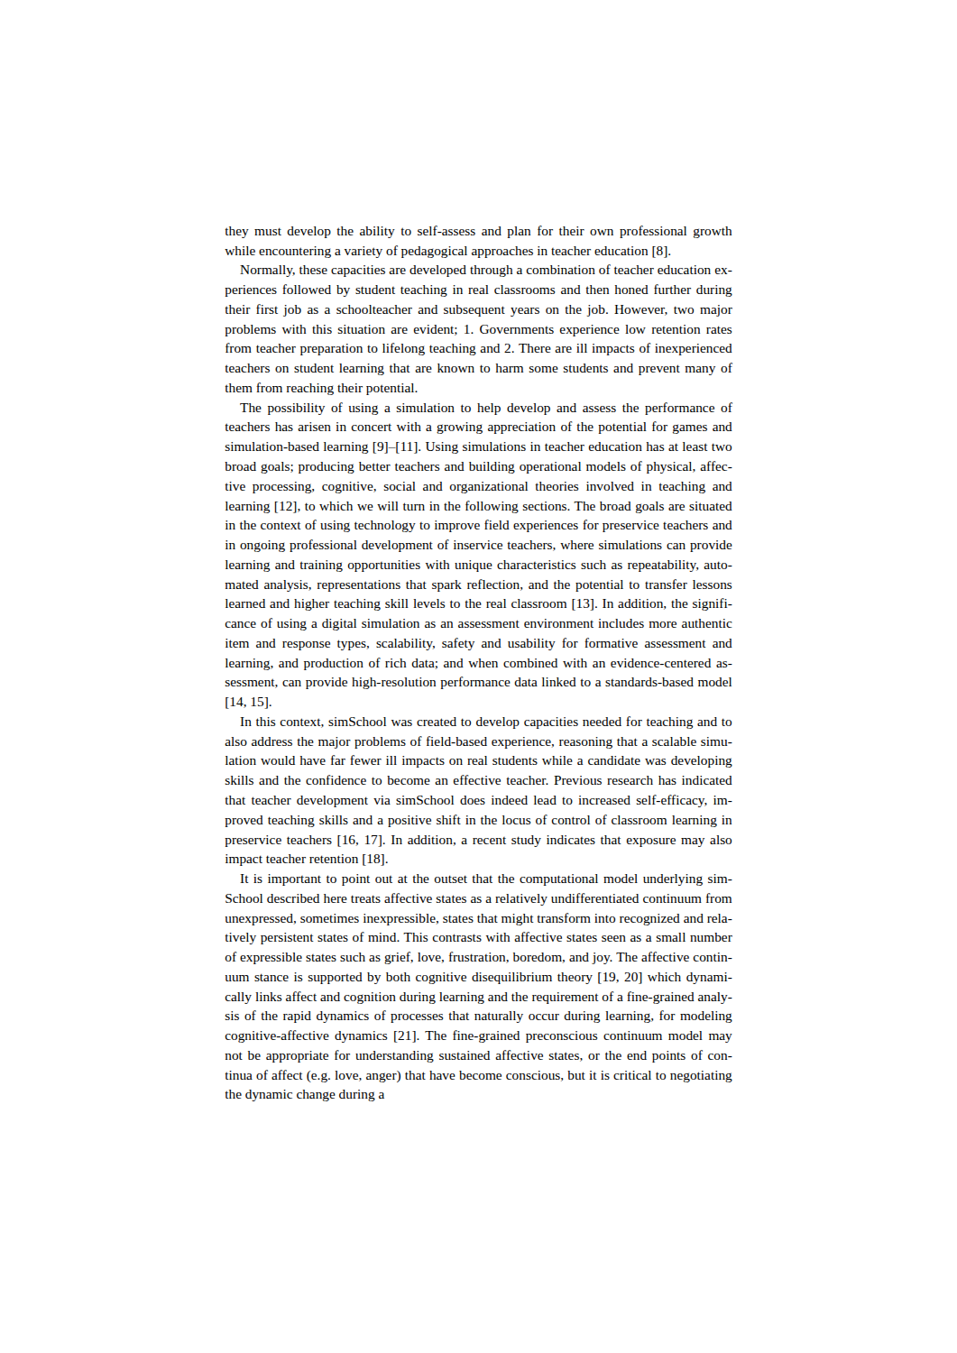they must develop the ability to self-assess and plan for their own professional growth while encountering a variety of pedagogical approaches in teacher education [8].
Normally, these capacities are developed through a combination of teacher education experiences followed by student teaching in real classrooms and then honed further during their first job as a schoolteacher and subsequent years on the job. However, two major problems with this situation are evident; 1. Governments experience low retention rates from teacher preparation to lifelong teaching and 2. There are ill impacts of inexperienced teachers on student learning that are known to harm some students and prevent many of them from reaching their potential.
The possibility of using a simulation to help develop and assess the performance of teachers has arisen in concert with a growing appreciation of the potential for games and simulation-based learning [9]–[11]. Using simulations in teacher education has at least two broad goals; producing better teachers and building operational models of physical, affective processing, cognitive, social and organizational theories involved in teaching and learning [12], to which we will turn in the following sections. The broad goals are situated in the context of using technology to improve field experiences for preservice teachers and in ongoing professional development of inservice teachers, where simulations can provide learning and training opportunities with unique characteristics such as repeatability, automated analysis, representations that spark reflection, and the potential to transfer lessons learned and higher teaching skill levels to the real classroom [13]. In addition, the significance of using a digital simulation as an assessment environment includes more authentic item and response types, scalability, safety and usability for formative assessment and learning, and production of rich data; and when combined with an evidence-centered assessment, can provide high-resolution performance data linked to a standards-based model [14, 15].
In this context, simSchool was created to develop capacities needed for teaching and to also address the major problems of field-based experience, reasoning that a scalable simulation would have far fewer ill impacts on real students while a candidate was developing skills and the confidence to become an effective teacher. Previous research has indicated that teacher development via simSchool does indeed lead to increased self-efficacy, improved teaching skills and a positive shift in the locus of control of classroom learning in preservice teachers [16, 17]. In addition, a recent study indicates that exposure may also impact teacher retention [18].
It is important to point out at the outset that the computational model underlying simSchool described here treats affective states as a relatively undifferentiated continuum from unexpressed, sometimes inexpressible, states that might transform into recognized and relatively persistent states of mind. This contrasts with affective states seen as a small number of expressible states such as grief, love, frustration, boredom, and joy. The affective continuum stance is supported by both cognitive disequilibrium theory [19, 20] which dynamically links affect and cognition during learning and the requirement of a fine-grained analysis of the rapid dynamics of processes that naturally occur during learning, for modeling cognitive-affective dynamics [21]. The fine-grained preconscious continuum model may not be appropriate for understanding sustained affective states, or the end points of continua of affect (e.g. love, anger) that have become conscious, but it is critical to negotiating the dynamic change during a